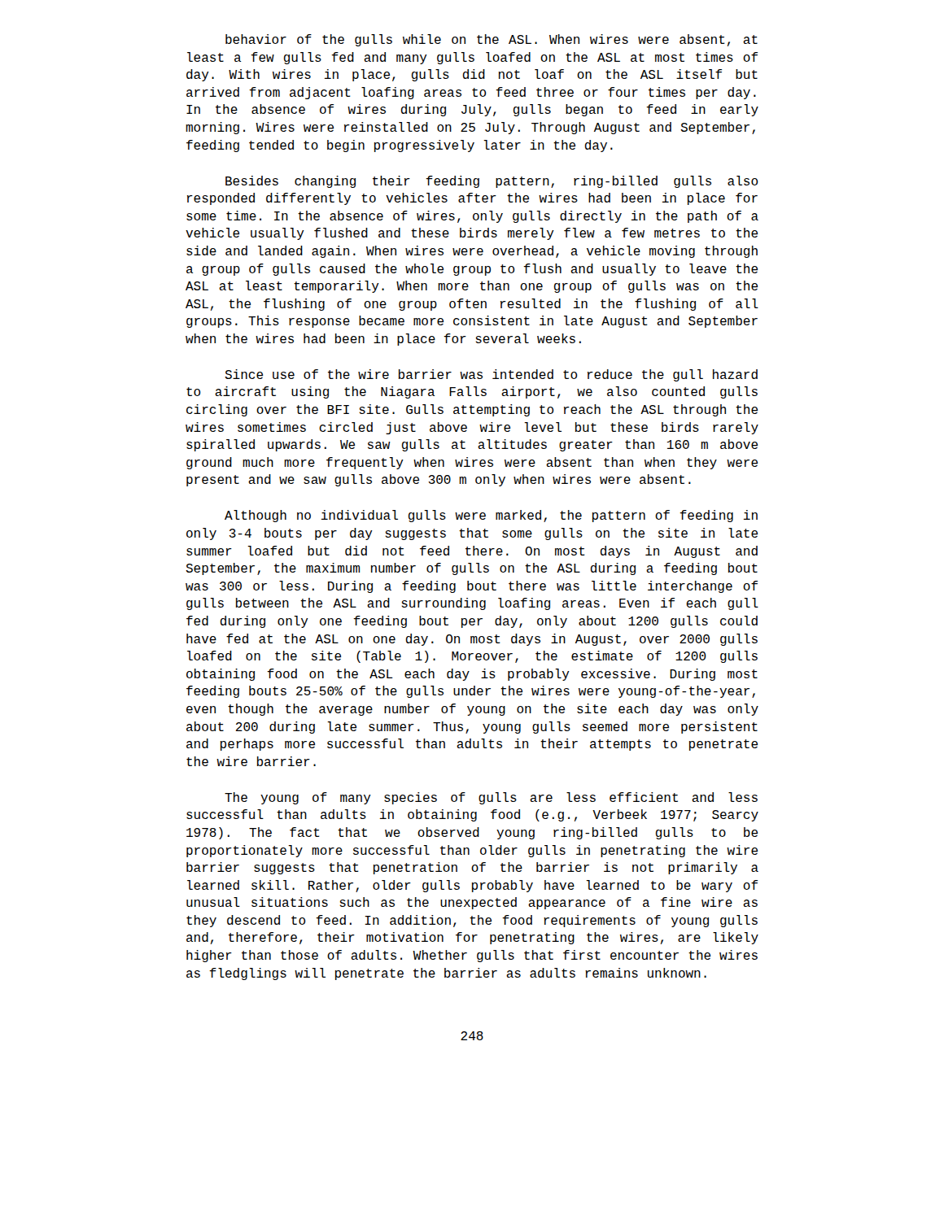behavior of the gulls while on the ASL. When wires were absent, at least a few gulls fed and many gulls loafed on the ASL at most times of day. With wires in place, gulls did not loaf on the ASL itself but arrived from adjacent loafing areas to feed three or four times per day. In the absence of wires during July, gulls began to feed in early morning. Wires were reinstalled on 25 July. Through August and September, feeding tended to begin progressively later in the day.
Besides changing their feeding pattern, ring-billed gulls also responded differently to vehicles after the wires had been in place for some time. In the absence of wires, only gulls directly in the path of a vehicle usually flushed and these birds merely flew a few metres to the side and landed again. When wires were overhead, a vehicle moving through a group of gulls caused the whole group to flush and usually to leave the ASL at least temporarily. When more than one group of gulls was on the ASL, the flushing of one group often resulted in the flushing of all groups. This response became more consistent in late August and September when the wires had been in place for several weeks.
Since use of the wire barrier was intended to reduce the gull hazard to aircraft using the Niagara Falls airport, we also counted gulls circling over the BFI site. Gulls attempting to reach the ASL through the wires sometimes circled just above wire level but these birds rarely spiralled upwards. We saw gulls at altitudes greater than 160 m above ground much more frequently when wires were absent than when they were present and we saw gulls above 300 m only when wires were absent.
Although no individual gulls were marked, the pattern of feeding in only 3-4 bouts per day suggests that some gulls on the site in late summer loafed but did not feed there. On most days in August and September, the maximum number of gulls on the ASL during a feeding bout was 300 or less. During a feeding bout there was little interchange of gulls between the ASL and surrounding loafing areas. Even if each gull fed during only one feeding bout per day, only about 1200 gulls could have fed at the ASL on one day. On most days in August, over 2000 gulls loafed on the site (Table 1). Moreover, the estimate of 1200 gulls obtaining food on the ASL each day is probably excessive. During most feeding bouts 25-50% of the gulls under the wires were young-of-the-year, even though the average number of young on the site each day was only about 200 during late summer. Thus, young gulls seemed more persistent and perhaps more successful than adults in their attempts to penetrate the wire barrier.
The young of many species of gulls are less efficient and less successful than adults in obtaining food (e.g., Verbeek 1977; Searcy 1978). The fact that we observed young ring-billed gulls to be proportionately more successful than older gulls in penetrating the wire barrier suggests that penetration of the barrier is not primarily a learned skill. Rather, older gulls probably have learned to be wary of unusual situations such as the unexpected appearance of a fine wire as they descend to feed. In addition, the food requirements of young gulls and, therefore, their motivation for penetrating the wires, are likely higher than those of adults. Whether gulls that first encounter the wires as fledglings will penetrate the barrier as adults remains unknown.
248